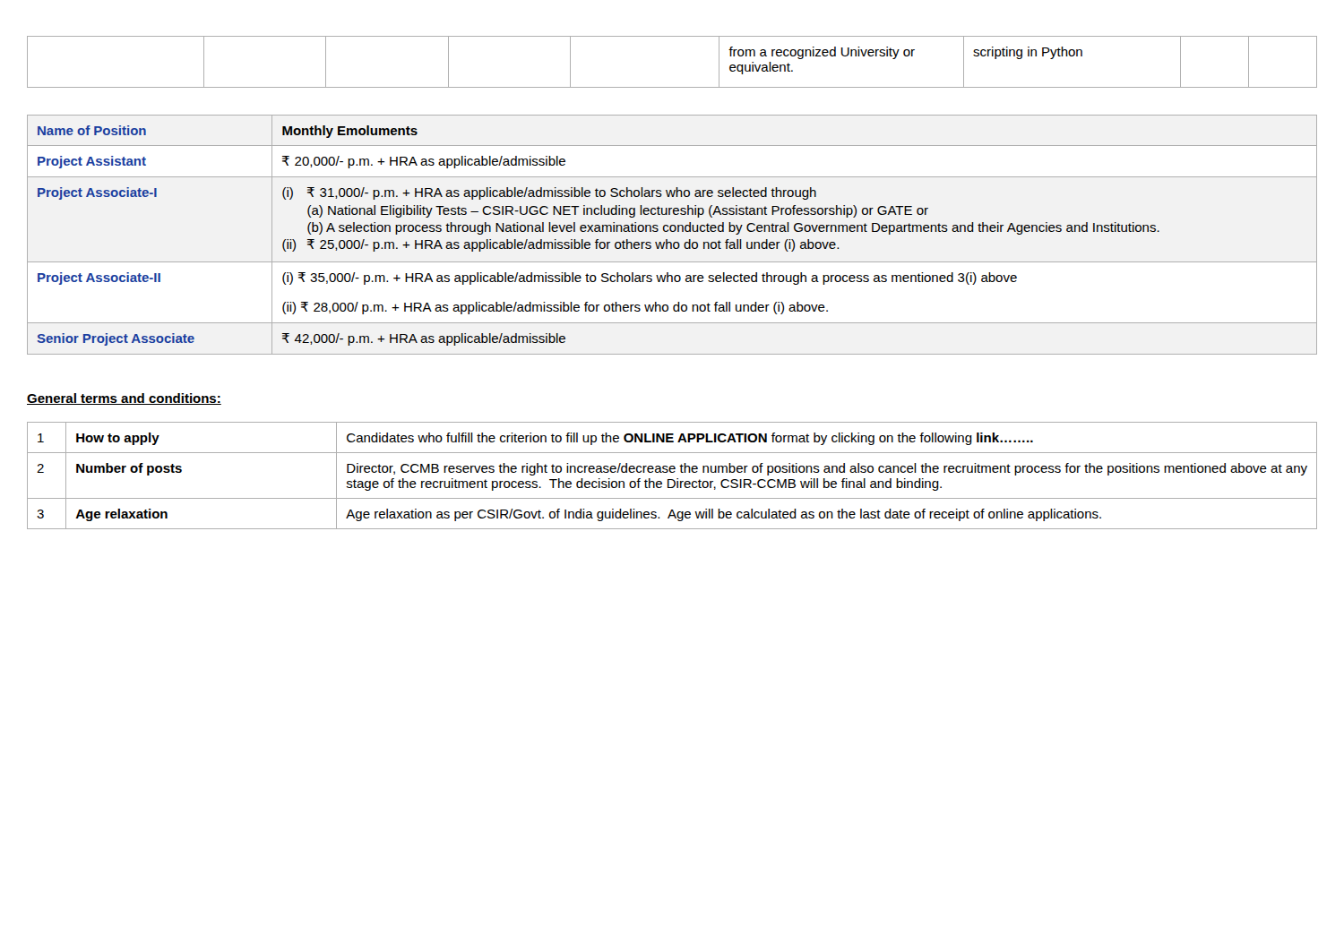| | | | | | from a recognized University or equivalent. | scripting in Python | | |
| Name of Position | Monthly Emoluments |
| Project Assistant | ₹ 20,000/- p.m. + HRA as applicable/admissible |
| Project Associate-I | (i) ₹ 31,000/- p.m. + HRA as applicable/admissible to Scholars who are selected through (a) National Eligibility Tests – CSIR-UGC NET including lectureship (Assistant Professorship) or GATE or (b) A selection process through National level examinations conducted by Central Government Departments and their Agencies and Institutions. (ii) ₹ 25,000/- p.m. + HRA as applicable/admissible for others who do not fall under (i) above. |
| Project Associate-II | (i) ₹ 35,000/- p.m. + HRA as applicable/admissible to Scholars who are selected through a process as mentioned 3(i) above (ii) ₹ 28,000/ p.m. + HRA as applicable/admissible for others who do not fall under (i) above. |
| Senior Project Associate | ₹ 42,000/- p.m. + HRA as applicable/admissible |
General terms and conditions:
| 1 | How to apply | Candidates who fulfill the criterion to fill up the ONLINE APPLICATION format by clicking on the following link…….. |
| 2 | Number of posts | Director, CCMB reserves the right to increase/decrease the number of positions and also cancel the recruitment process for the positions mentioned above at any stage of the recruitment process. The decision of the Director, CSIR-CCMB will be final and binding. |
| 3 | Age relaxation | Age relaxation as per CSIR/Govt. of India guidelines. Age will be calculated as on the last date of receipt of online applications. |